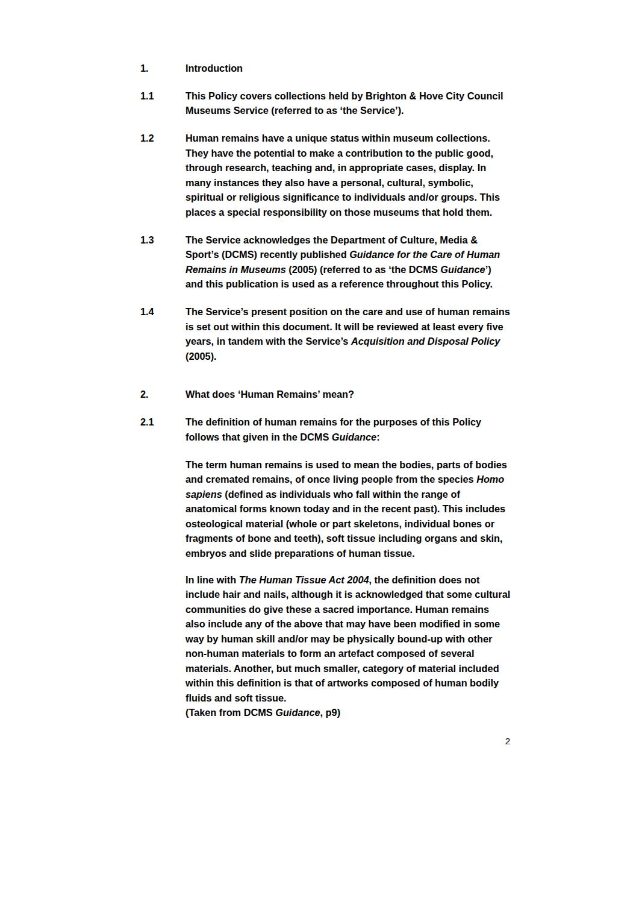1.
Introduction
1.1
This Policy covers collections held by Brighton & Hove City Council Museums Service (referred to as ‘the Service’).
1.2
Human remains have a unique status within museum collections. They have the potential to make a contribution to the public good, through research, teaching and, in appropriate cases, display. In many instances they also have a personal, cultural, symbolic, spiritual or religious significance to individuals and/or groups. This places a special responsibility on those museums that hold them.
1.3
The Service acknowledges the Department of Culture, Media & Sport’s (DCMS) recently published Guidance for the Care of Human Remains in Museums (2005) (referred to as ‘the DCMS Guidance’) and this publication is used as a reference throughout this Policy.
1.4
The Service’s present position on the care and use of human remains is set out within this document. It will be reviewed at least every five years, in tandem with the Service’s Acquisition and Disposal Policy (2005).
2.
What does ‘Human Remains’ mean?
2.1
The definition of human remains for the purposes of this Policy follows that given in the DCMS Guidance:
The term human remains is used to mean the bodies, parts of bodies and cremated remains, of once living people from the species Homo sapiens (defined as individuals who fall within the range of anatomical forms known today and in the recent past). This includes osteological material (whole or part skeletons, individual bones or fragments of bone and teeth), soft tissue including organs and skin, embryos and slide preparations of human tissue.
In line with The Human Tissue Act 2004, the definition does not include hair and nails, although it is acknowledged that some cultural communities do give these a sacred importance. Human remains also include any of the above that may have been modified in some way by human skill and/or may be physically bound-up with other non-human materials to form an artefact composed of several materials. Another, but much smaller, category of material included within this definition is that of artworks composed of human bodily fluids and soft tissue.
(Taken from DCMS Guidance, p9)
2